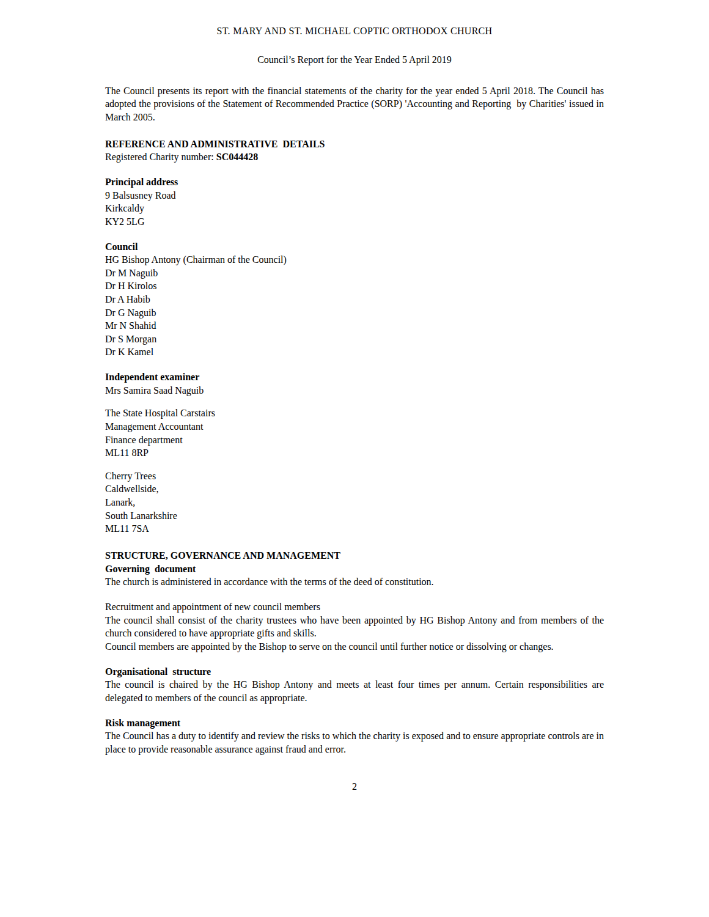ST. MARY AND ST. MICHAEL COPTIC ORTHODOX CHURCH
Council’s Report for the Year Ended 5 April 2019
The Council presents its report with the financial statements of the charity for the year ended 5 April 2018. The Council has adopted the provisions of the Statement of Recommended Practice (SORP) 'Accounting and Reporting by Charities' issued in March 2005.
REFERENCE AND ADMINISTRATIVE DETAILS
Registered Charity number: SC044428
Principal address
9 Balsusney Road
Kirkcaldy
KY2 5LG
Council
HG Bishop Antony (Chairman of the Council)
Dr M Naguib
Dr H Kirolos
Dr A Habib
Dr G Naguib
Mr N Shahid
Dr S Morgan
Dr K Kamel
Independent examiner
Mrs Samira Saad Naguib
The State Hospital Carstairs
Management Accountant
Finance department
ML11 8RP
Cherry Trees
Caldwellside,
Lanark,
South Lanarkshire
ML11 7SA
STRUCTURE, GOVERNANCE AND MANAGEMENT
Governing document
The church is administered in accordance with the terms of the deed of constitution.
Recruitment and appointment of new council members
The council shall consist of the charity trustees who have been appointed by HG Bishop Antony and from members of the church considered to have appropriate gifts and skills.
Council members are appointed by the Bishop to serve on the council until further notice or dissolving or changes.
Organisational structure
The council is chaired by the HG Bishop Antony and meets at least four times per annum. Certain responsibilities are delegated to members of the council as appropriate.
Risk management
The Council has a duty to identify and review the risks to which the charity is exposed and to ensure appropriate controls are in place to provide reasonable assurance against fraud and error.
2